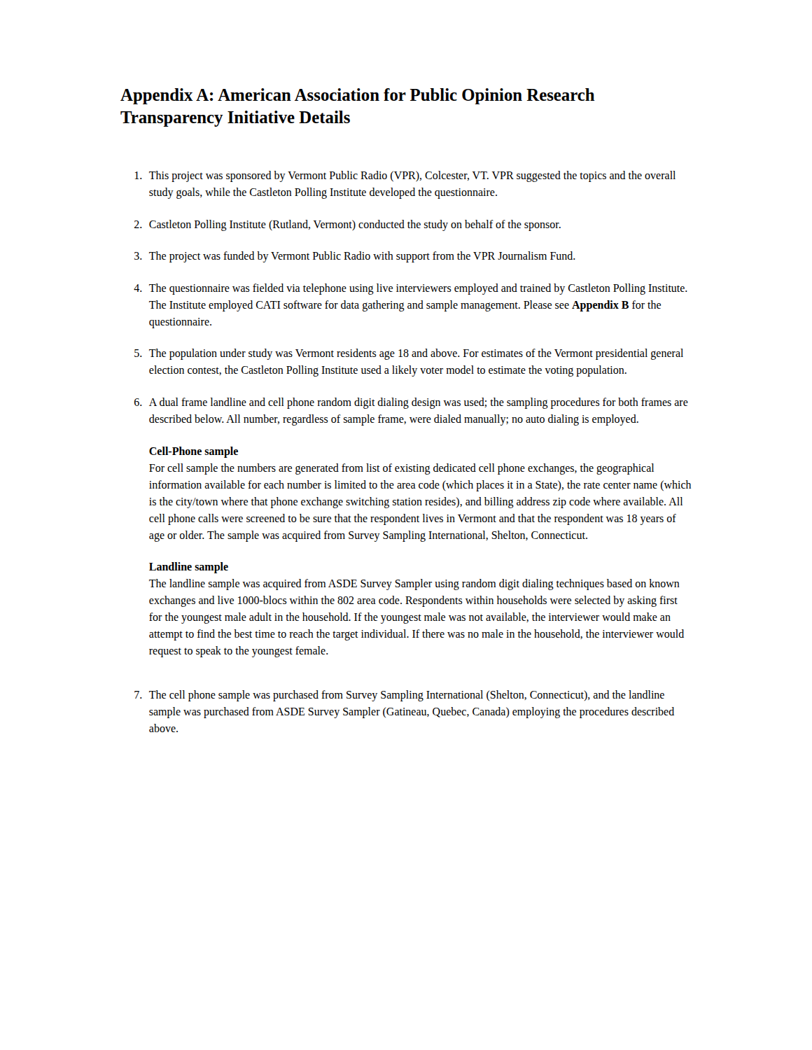Appendix A: American Association for Public Opinion Research Transparency Initiative Details
This project was sponsored by Vermont Public Radio (VPR), Colcester, VT. VPR suggested the topics and the overall study goals, while the Castleton Polling Institute developed the questionnaire.
Castleton Polling Institute (Rutland, Vermont) conducted the study on behalf of the sponsor.
The project was funded by Vermont Public Radio with support from the VPR Journalism Fund.
The questionnaire was fielded via telephone using live interviewers employed and trained by Castleton Polling Institute. The Institute employed CATI software for data gathering and sample management. Please see Appendix B for the questionnaire.
The population under study was Vermont residents age 18 and above. For estimates of the Vermont presidential general election contest, the Castleton Polling Institute used a likely voter model to estimate the voting population.
A dual frame landline and cell phone random digit dialing design was used; the sampling procedures for both frames are described below. All number, regardless of sample frame, were dialed manually; no auto dialing is employed.
Cell-Phone sample
For cell sample the numbers are generated from list of existing dedicated cell phone exchanges, the geographical information available for each number is limited to the area code (which places it in a State), the rate center name (which is the city/town where that phone exchange switching station resides), and billing address zip code where available. All cell phone calls were screened to be sure that the respondent lives in Vermont and that the respondent was 18 years of age or older. The sample was acquired from Survey Sampling International, Shelton, Connecticut.
Landline sample
The landline sample was acquired from ASDE Survey Sampler using random digit dialing techniques based on known exchanges and live 1000-blocs within the 802 area code. Respondents within households were selected by asking first for the youngest male adult in the household. If the youngest male was not available, the interviewer would make an attempt to find the best time to reach the target individual. If there was no male in the household, the interviewer would request to speak to the youngest female.
The cell phone sample was purchased from Survey Sampling International (Shelton, Connecticut), and the landline sample was purchased from ASDE Survey Sampler (Gatineau, Quebec, Canada) employing the procedures described above.